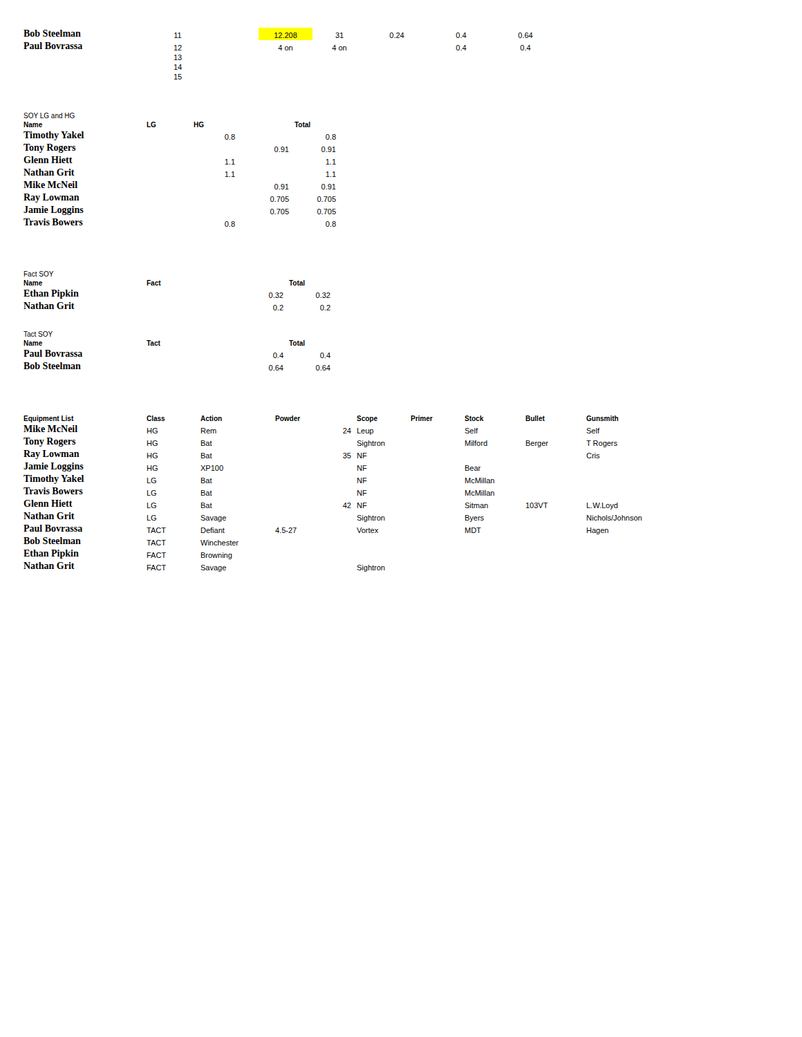| Bob Steelman | 11 | | 12.208 | 31 | 0.24 | 0.4 | 0.64 |
| Paul Bovrassa | 12 | | 4 on | 4 on | | 0.4 | 0.4 |
| | 13 | | | | | | |
| | 14 | | | | | | |
| | 15 | | | | | | |
| SOY LG and HG |
| Name | LG | HG | | Total |
| Timothy Yakel | | 0.8 | | 0.8 |
| Tony Rogers | | | 0.91 | 0.91 |
| Glenn Hiett | | 1.1 | | 1.1 |
| Nathan Grit | | 1.1 | | 1.1 |
| Mike McNeil | | | 0.91 | 0.91 |
| Ray Lowman | | | 0.705 | 0.705 |
| Jamie Loggins | | | 0.705 | 0.705 |
| Travis Bowers | | 0.8 | | 0.8 |
| Fact SOY |
| Name | Fact | | Total |
| Ethan Pipkin | | 0.32 | 0.32 |
| Nathan Grit | | 0.2 | 0.2 |
| Tact SOY |
| Name | Tact | | Total |
| Paul Bovrassa | | 0.4 | 0.4 |
| Bob Steelman | | 0.64 | 0.64 |
| Equipment List | Class | Action | Powder | Scope | Primer | Stock | Bullet | Gunsmith |
| Mike McNeil | HG | Rem | 24 | Leup | | Self | | Self |
| Tony Rogers | HG | Bat | | Sightron | | Milford | Berger | T Rogers |
| Ray Lowman | HG | Bat | 35 | NF | | | | Cris |
| Jamie Loggins | HG | XP100 | | NF | | Bear | | |
| Timothy Yakel | LG | Bat | | NF | | McMillan | | |
| Travis Bowers | LG | Bat | | NF | | McMillan | | |
| Glenn Hiett | LG | Bat | 42 | NF | | Sitman | 103VT | L.W.Loyd |
| Nathan Grit | LG | Savage | | Sightron | | Byers | | Nichols/Johnson |
| Paul Bovrassa | TACT | Defiant | 4.5-27 | Vortex | | MDT | | Hagen |
| Bob Steelman | TACT | Winchester | | | | | | |
| Ethan Pipkin | FACT | Browning | | | | | | |
| Nathan Grit | FACT | Savage | | Sightron | | | | |